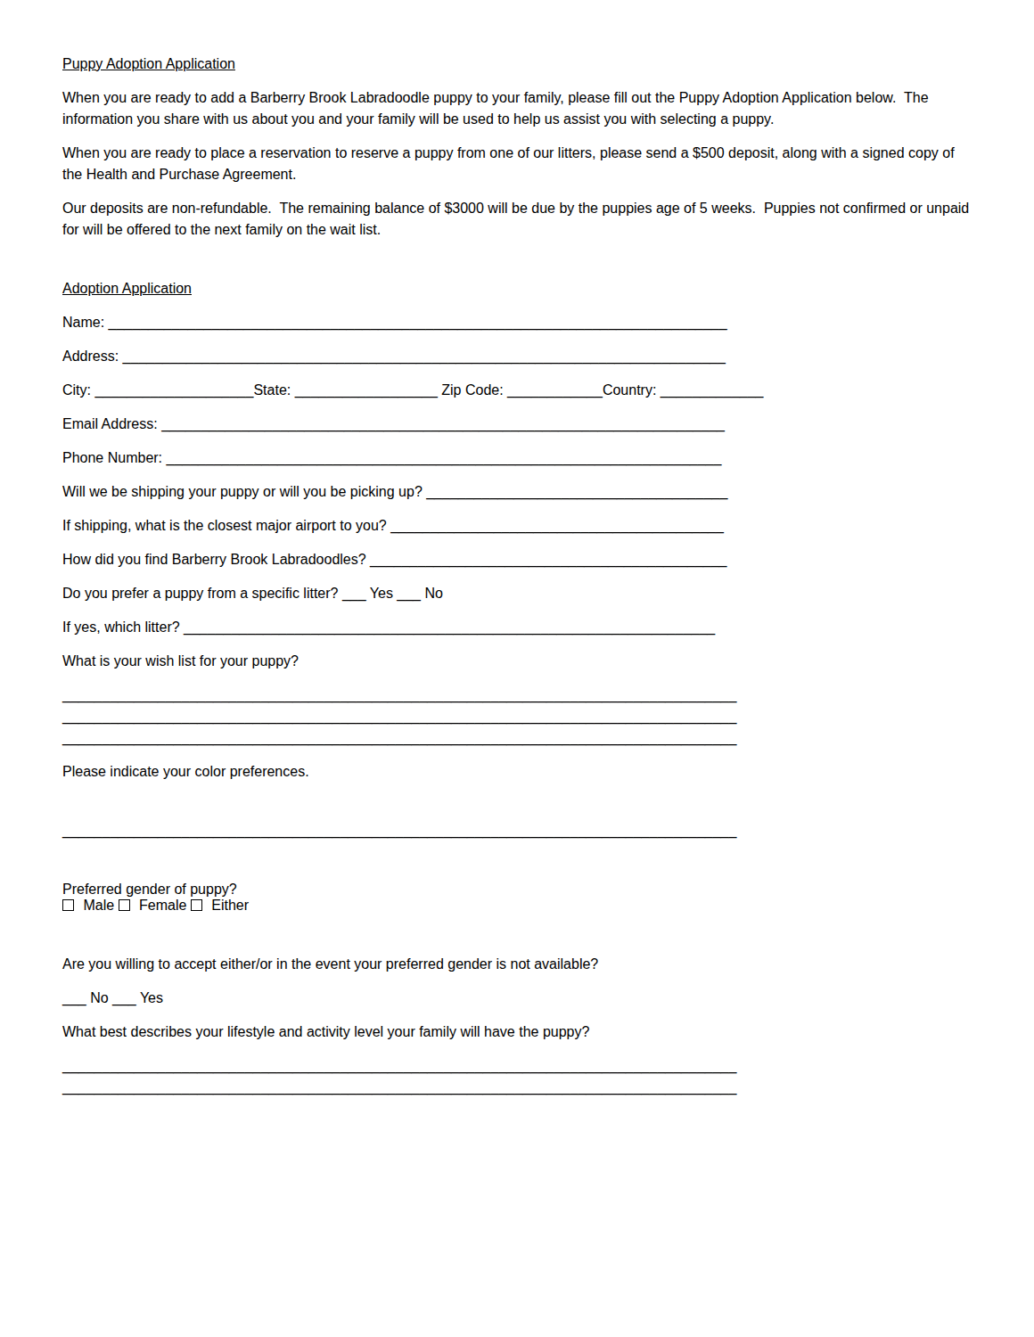Puppy Adoption Application
When you are ready to add a Barberry Brook Labradoodle puppy to your family, please fill out the Puppy Adoption Application below. The information you share with us about you and your family will be used to help us assist you with selecting a puppy.
When you are ready to place a reservation to reserve a puppy from one of our litters, please send a $500 deposit, along with a signed copy of the Health and Purchase Agreement.
Our deposits are non-refundable. The remaining balance of $3000 will be due by the puppies age of 5 weeks. Puppies not confirmed or unpaid for will be offered to the next family on the wait list.
Adoption Application
Name: ______________________________________________________________________________
Address: ____________________________________________________________________________
City: ____________________State: __________________ Zip Code: ____________Country: _____________
Email Address: _______________________________________________________________________
Phone Number: ______________________________________________________________________
Will we be shipping your puppy or will you be picking up? ______________________________________
If shipping, what is the closest major airport to you? __________________________________________
How did you find Barberry Brook Labradoodles? _____________________________________________
Do you prefer a puppy from a specific litter? ___ Yes ___ No
If yes, which litter? ___________________________________________________________________
What is your wish list for your puppy?
_____________________________________________________________________________________
_____________________________________________________________________________________
_____________________________________________________________________________________
Please indicate your color preferences.
_____________________________________________________________________________________
Preferred gender of puppy?
Male Female Either
Are you willing to accept either/or in the event your preferred gender is not available?
___ No ___ Yes
What best describes your lifestyle and activity level your family will have the puppy?
_____________________________________________________________________________________
_____________________________________________________________________________________